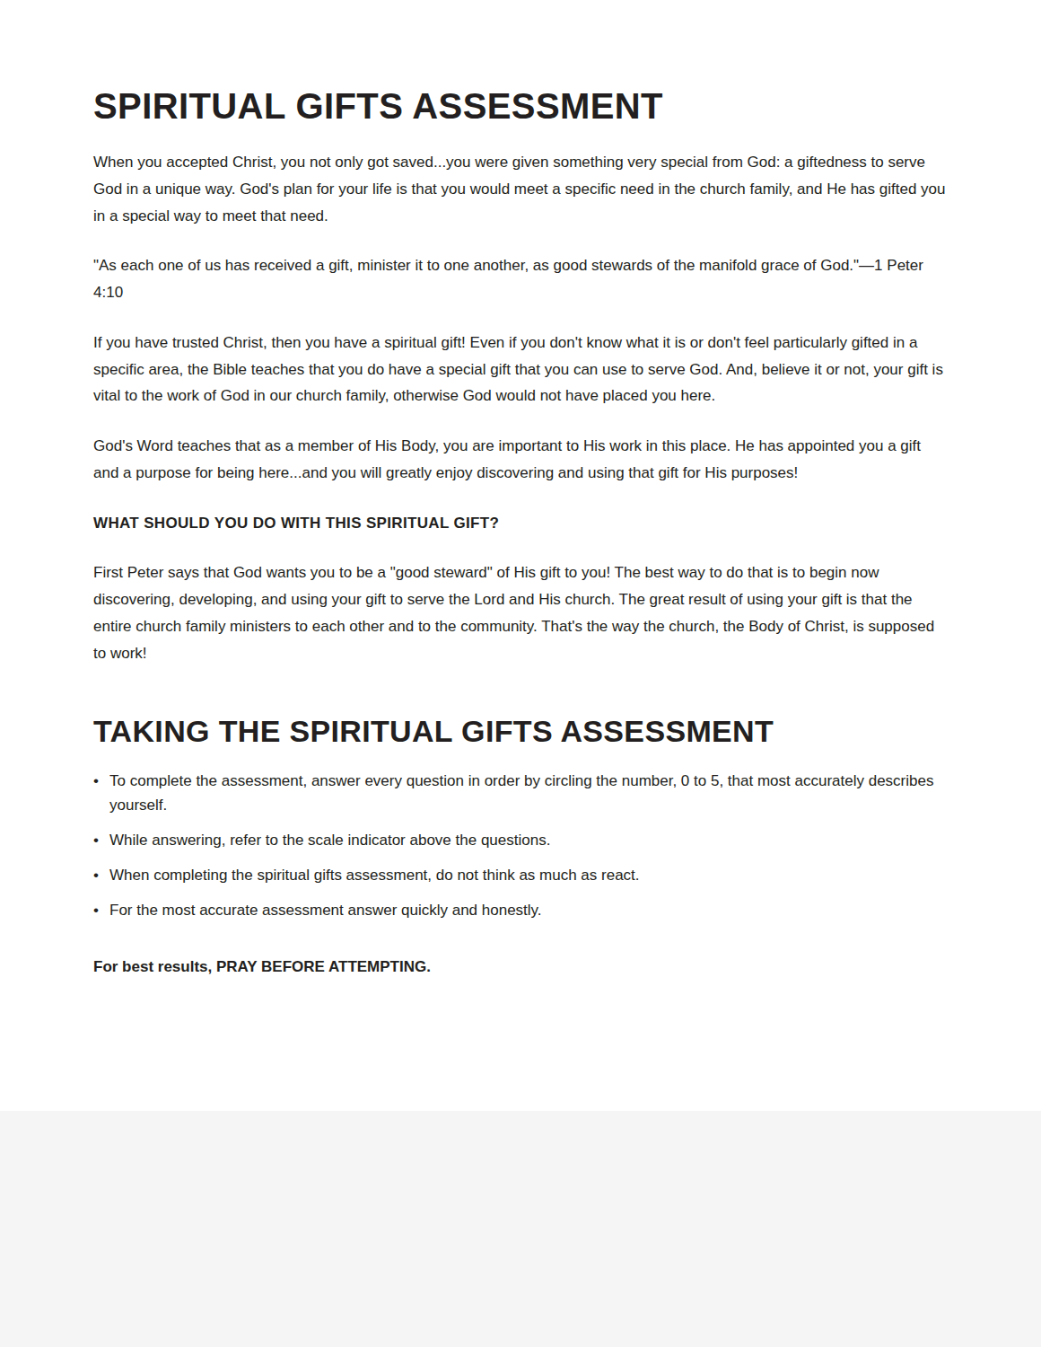Spiritual Gifts Assessment
When you accepted Christ, you not only got saved...you were given something very special from God: a giftedness to serve God in a unique way. God's plan for your life is that you would meet a specific need in the church family, and He has gifted you in a special way to meet that need.
"As each one of us has received a gift, minister it to one another, as good stewards of the manifold grace of God."—1 Peter 4:10
If you have trusted Christ, then you have a spiritual gift! Even if you don't know what it is or don't feel particularly gifted in a specific area, the Bible teaches that you do have a special gift that you can use to serve God. And, believe it or not, your gift is vital to the work of God in our church family, otherwise God would not have placed you here.
God's Word teaches that as a member of His Body, you are important to His work in this place. He has appointed you a gift and a purpose for being here...and you will greatly enjoy discovering and using that gift for His purposes!
WHAT SHOULD YOU DO WITH THIS SPIRITUAL GIFT?
First Peter says that God wants you to be a "good steward" of His gift to you! The best way to do that is to begin now discovering, developing, and using your gift to serve the Lord and His church. The great result of using your gift is that the entire church family ministers to each other and to the community. That's the way the church, the Body of Christ, is supposed to work!
Taking the Spiritual Gifts Assessment
To complete the assessment, answer every question in order by circling the number, 0 to 5, that most accurately describes yourself.
While answering, refer to the scale indicator above the questions.
When completing the spiritual gifts assessment, do not think as much as react.
For the most accurate assessment answer quickly and honestly.
For best results, PRAY BEFORE ATTEMPTING.